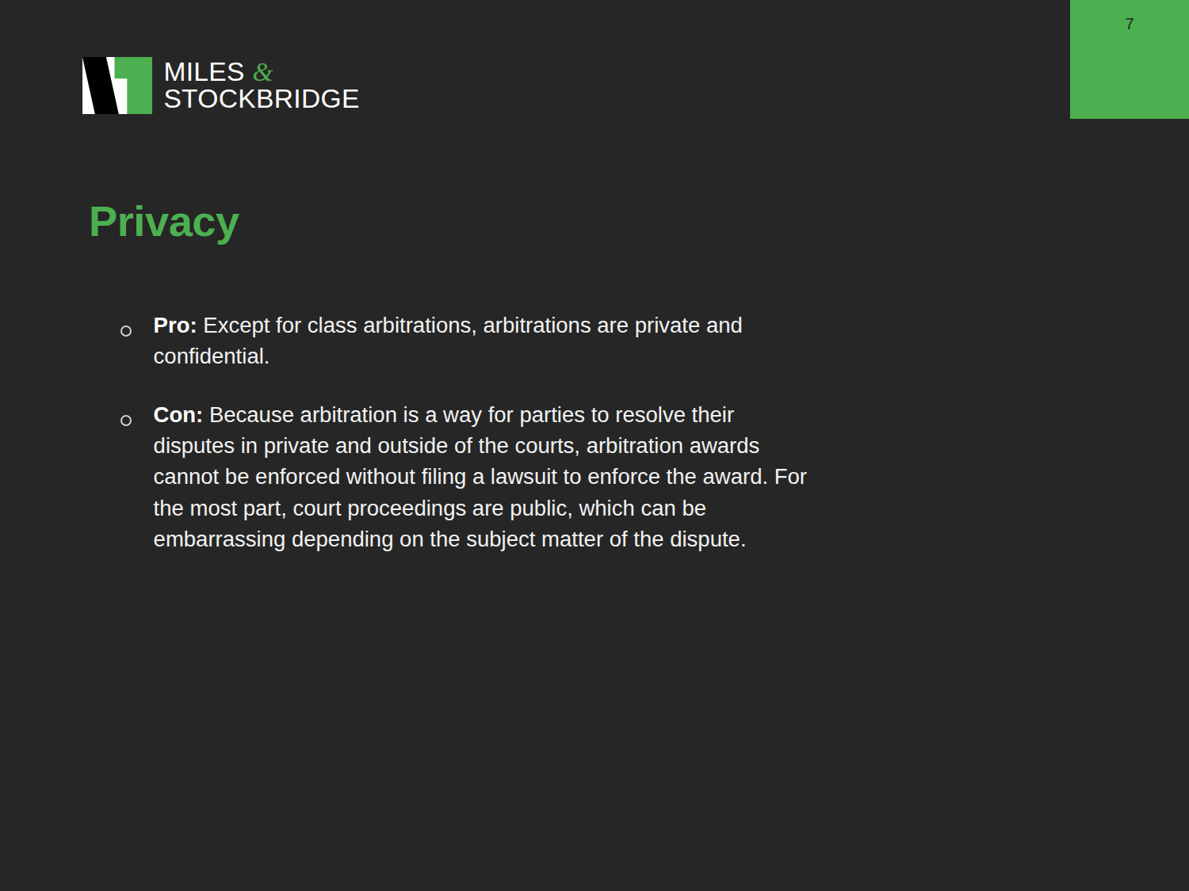7
Miles & Stockbridge
Privacy
Pro: Except for class arbitrations, arbitrations are private and confidential.
Con: Because arbitration is a way for parties to resolve their disputes in private and outside of the courts, arbitration awards cannot be enforced without filing a lawsuit to enforce the award. For the most part, court proceedings are public, which can be embarrassing depending on the subject matter of the dispute.